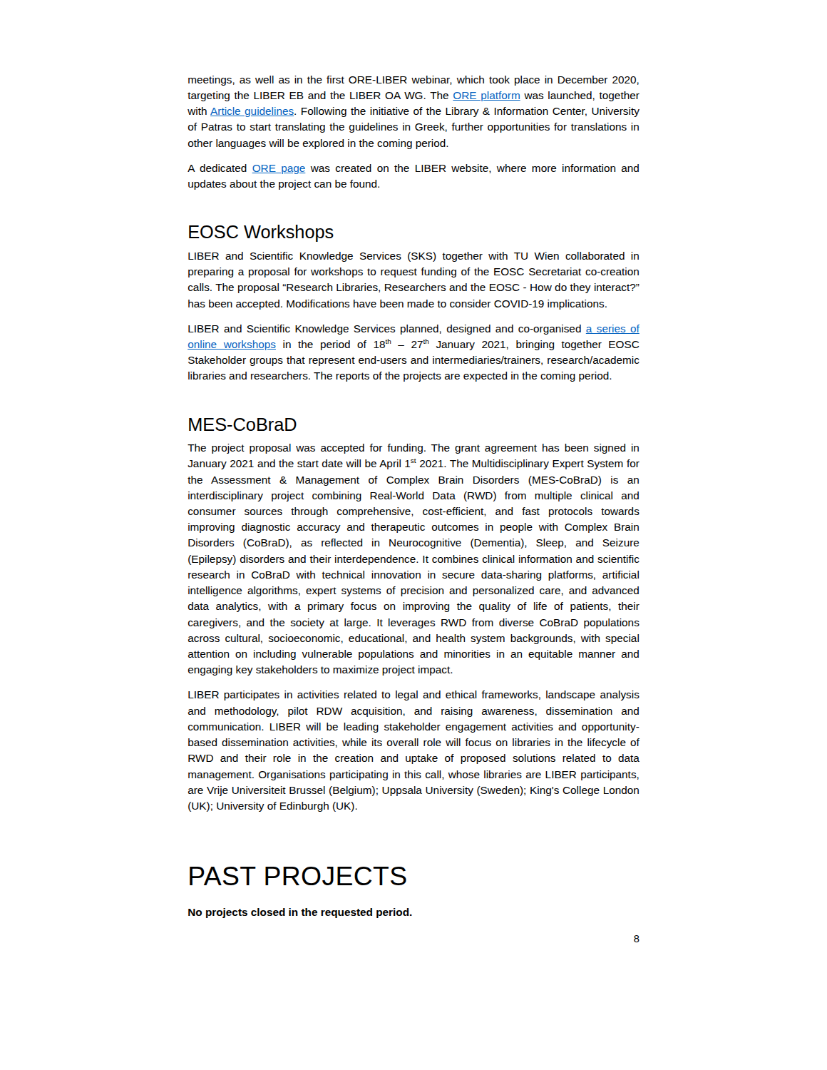meetings, as well as in the first ORE-LIBER webinar, which took place in December 2020, targeting the LIBER EB and the LIBER OA WG. The ORE platform was launched, together with Article guidelines. Following the initiative of the Library & Information Center, University of Patras to start translating the guidelines in Greek, further opportunities for translations in other languages will be explored in the coming period.
A dedicated ORE page was created on the LIBER website, where more information and updates about the project can be found.
EOSC Workshops
LIBER and Scientific Knowledge Services (SKS) together with TU Wien collaborated in preparing a proposal for workshops to request funding of the EOSC Secretariat co-creation calls. The proposal “Research Libraries, Researchers and the EOSC - How do they interact?” has been accepted. Modifications have been made to consider COVID-19 implications.
LIBER and Scientific Knowledge Services planned, designed and co-organised a series of online workshops in the period of 18th – 27th January 2021, bringing together EOSC Stakeholder groups that represent end-users and intermediaries/trainers, research/academic libraries and researchers. The reports of the projects are expected in the coming period.
MES-CoBraD
The project proposal was accepted for funding. The grant agreement has been signed in January 2021 and the start date will be April 1st 2021. The Multidisciplinary Expert System for the Assessment & Management of Complex Brain Disorders (MES-CoBraD) is an interdisciplinary project combining Real-World Data (RWD) from multiple clinical and consumer sources through comprehensive, cost-efficient, and fast protocols towards improving diagnostic accuracy and therapeutic outcomes in people with Complex Brain Disorders (CoBraD), as reflected in Neurocognitive (Dementia), Sleep, and Seizure (Epilepsy) disorders and their interdependence. It combines clinical information and scientific research in CoBraD with technical innovation in secure data-sharing platforms, artificial intelligence algorithms, expert systems of precision and personalized care, and advanced data analytics, with a primary focus on improving the quality of life of patients, their caregivers, and the society at large. It leverages RWD from diverse CoBraD populations across cultural, socioeconomic, educational, and health system backgrounds, with special attention on including vulnerable populations and minorities in an equitable manner and engaging key stakeholders to maximize project impact.
LIBER participates in activities related to legal and ethical frameworks, landscape analysis and methodology, pilot RDW acquisition, and raising awareness, dissemination and communication. LIBER will be leading stakeholder engagement activities and opportunity-based dissemination activities, while its overall role will focus on libraries in the lifecycle of RWD and their role in the creation and uptake of proposed solutions related to data management. Organisations participating in this call, whose libraries are LIBER participants, are Vrije Universiteit Brussel (Belgium); Uppsala University (Sweden); King's College London (UK); University of Edinburgh (UK).
PAST PROJECTS
No projects closed in the requested period.
8